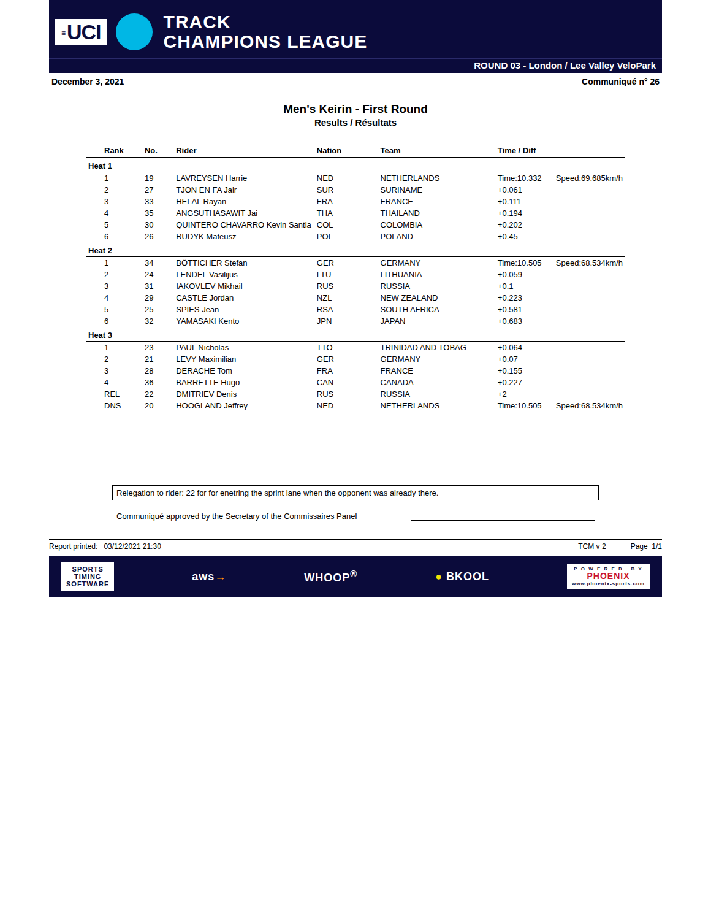≡UCI
TRACK
CHAMPIONS LEAGUE
ROUND 03 - London / Lee Valley VeloPark
December 3, 2021
Communiqué n° 26
Men's Keirin - First Round
Results / Résultats
| Rank | No. | Rider | Nation | Team | Time / Diff |
| --- | --- | --- | --- | --- | --- |
| Heat 1 |
| 1 | 19 | LAVREYSEN Harrie | NED | NETHERLANDS | Time:10.332 Speed:69.685km/h |
| 2 | 27 | TJON EN FA Jair | SUR | SURINAME | +0.061 |
| 3 | 33 | HELAL Rayan | FRA | FRANCE | +0.111 |
| 4 | 35 | ANGSUTHASAWIT Jai | THA | THAILAND | +0.194 |
| 5 | 30 | QUINTERO CHAVARRO Kevin Santia | COL | COLOMBIA | +0.202 |
| 6 | 26 | RUDYK Mateusz | POL | POLAND | +0.45 |
| Heat 2 |
| 1 | 34 | BÖTTICHER Stefan | GER | GERMANY | Time:10.505 Speed:68.534km/h |
| 2 | 24 | LENDEL Vasilijus | LTU | LITHUANIA | +0.059 |
| 3 | 31 | IAKOVLEV Mikhail | RUS | RUSSIA | +0.1 |
| 4 | 29 | CASTLE Jordan | NZL | NEW ZEALAND | +0.223 |
| 5 | 25 | SPIES Jean | RSA | SOUTH AFRICA | +0.581 |
| 6 | 32 | YAMASAKI Kento | JPN | JAPAN | +0.683 |
| Heat 3 |
| 1 | 23 | PAUL Nicholas | TTO | TRINIDAD AND TOBAG | +0.064 |
| 2 | 21 | LEVY Maximilian | GER | GERMANY | +0.07 |
| 3 | 28 | DERACHE Tom | FRA | FRANCE | +0.155 |
| 4 | 36 | BARRETTE Hugo | CAN | CANADA | +0.227 |
| REL | 22 | DMITRIEV Denis | RUS | RUSSIA | +2 |
| DNS | 20 | HOOGLAND Jeffrey | NED | NETHERLANDS | Time:10.505 Speed:68.534km/h |
Relegation to rider: 22 for for enetring the sprint lane when the opponent was already there.
Communiqué approved by the Secretary of the Commissaires Panel
Report printed: 03/12/2021 21:30
TCM v 2 Page 1/1
SPORTS
TIMING
SOFTWARE
aws→
WHOOP®
● BKOOL
P O W E R E D B Y PHOENIX www.phoenix-sports.com